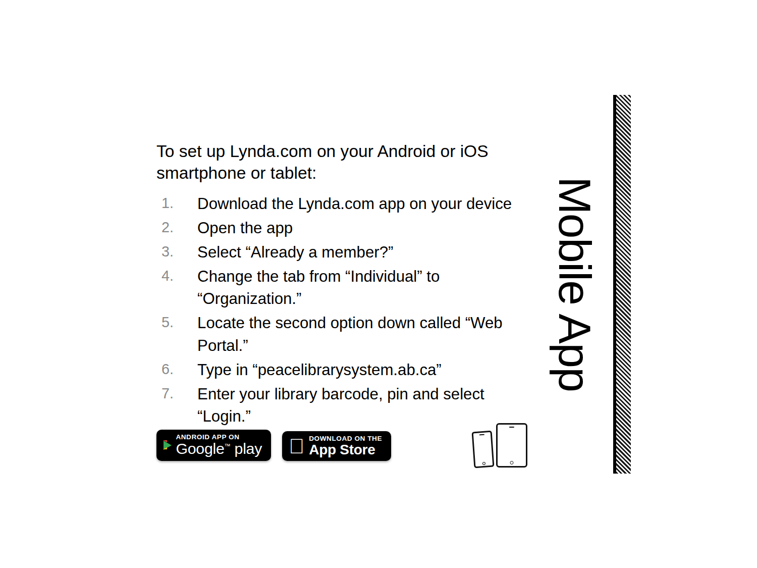To set up Lynda.com on your Android or iOS smartphone or tablet:
Download the Lynda.com app on your device
Open the app
Select “Already a member?”
Change the tab from “Individual” to “Organization.”
Locate the second option down called “Web Portal.”
Type in “peacelibrarysystem.ab.ca”
Enter your library barcode, pin and select “Login.”
Android app on Google™ play  Download on the App Store
Mobile App